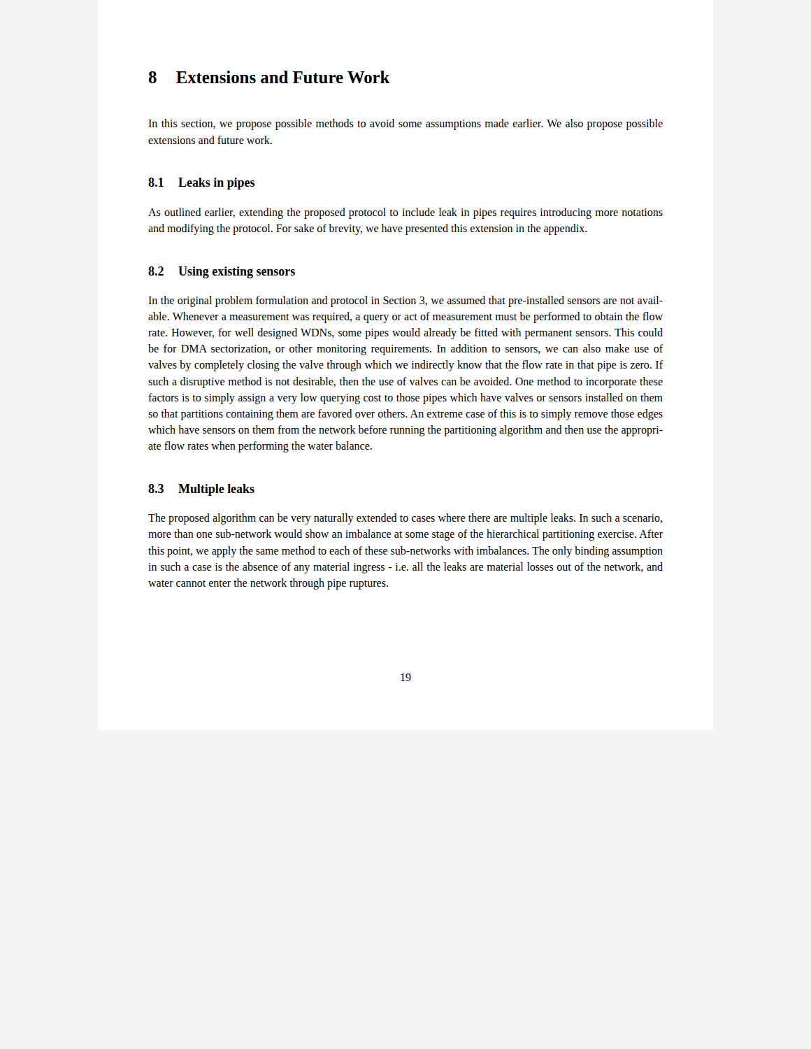8 Extensions and Future Work
In this section, we propose possible methods to avoid some assumptions made earlier. We also propose possible extensions and future work.
8.1 Leaks in pipes
As outlined earlier, extending the proposed protocol to include leak in pipes requires introducing more notations and modifying the protocol. For sake of brevity, we have presented this extension in the appendix.
8.2 Using existing sensors
In the original problem formulation and protocol in Section 3, we assumed that pre-installed sensors are not available. Whenever a measurement was required, a query or act of measurement must be performed to obtain the flow rate. However, for well designed WDNs, some pipes would already be fitted with permanent sensors. This could be for DMA sectorization, or other monitoring requirements. In addition to sensors, we can also make use of valves by completely closing the valve through which we indirectly know that the flow rate in that pipe is zero. If such a disruptive method is not desirable, then the use of valves can be avoided. One method to incorporate these factors is to simply assign a very low querying cost to those pipes which have valves or sensors installed on them so that partitions containing them are favored over others. An extreme case of this is to simply remove those edges which have sensors on them from the network before running the partitioning algorithm and then use the appropriate flow rates when performing the water balance.
8.3 Multiple leaks
The proposed algorithm can be very naturally extended to cases where there are multiple leaks. In such a scenario, more than one sub-network would show an imbalance at some stage of the hierarchical partitioning exercise. After this point, we apply the same method to each of these sub-networks with imbalances. The only binding assumption in such a case is the absence of any material ingress - i.e. all the leaks are material losses out of the network, and water cannot enter the network through pipe ruptures.
19